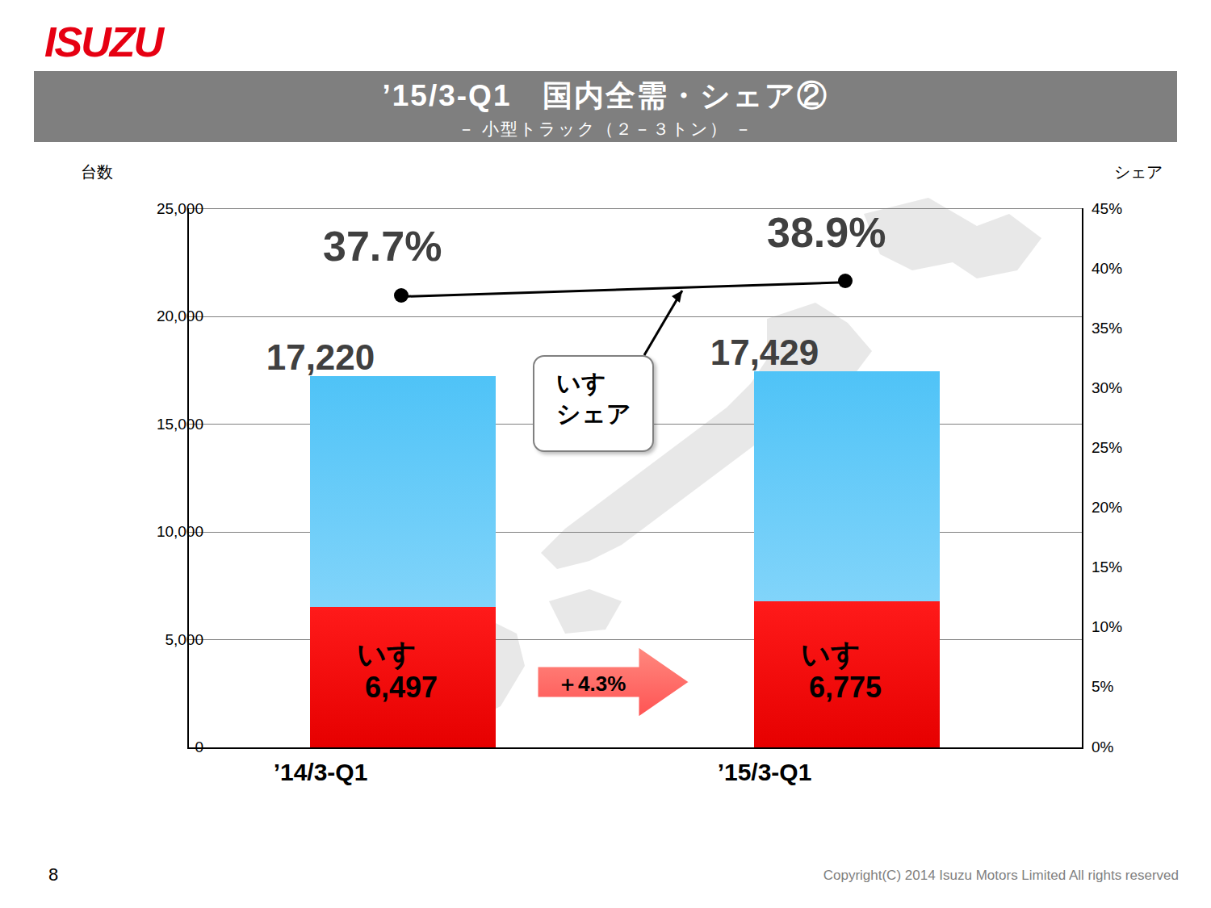ISUZU
’15/3-Q1　国内全需・シェア②
－ 小型トラック（２－３トン） －
台数
シェア
25,000
20,000
15,000
10,000
5,000
0
45%
40%
35%
30%
25%
20%
15%
10%
5%
0%
17,220
17,429
いすゞ
6,497
いすゞ
6,775
37.7%
38.9%
いすゞ
シェア
＋4.3%
’14/3-Q1
’15/3-Q1
8
Copyright(C) 2014 Isuzu Motors Limited All rights reserved